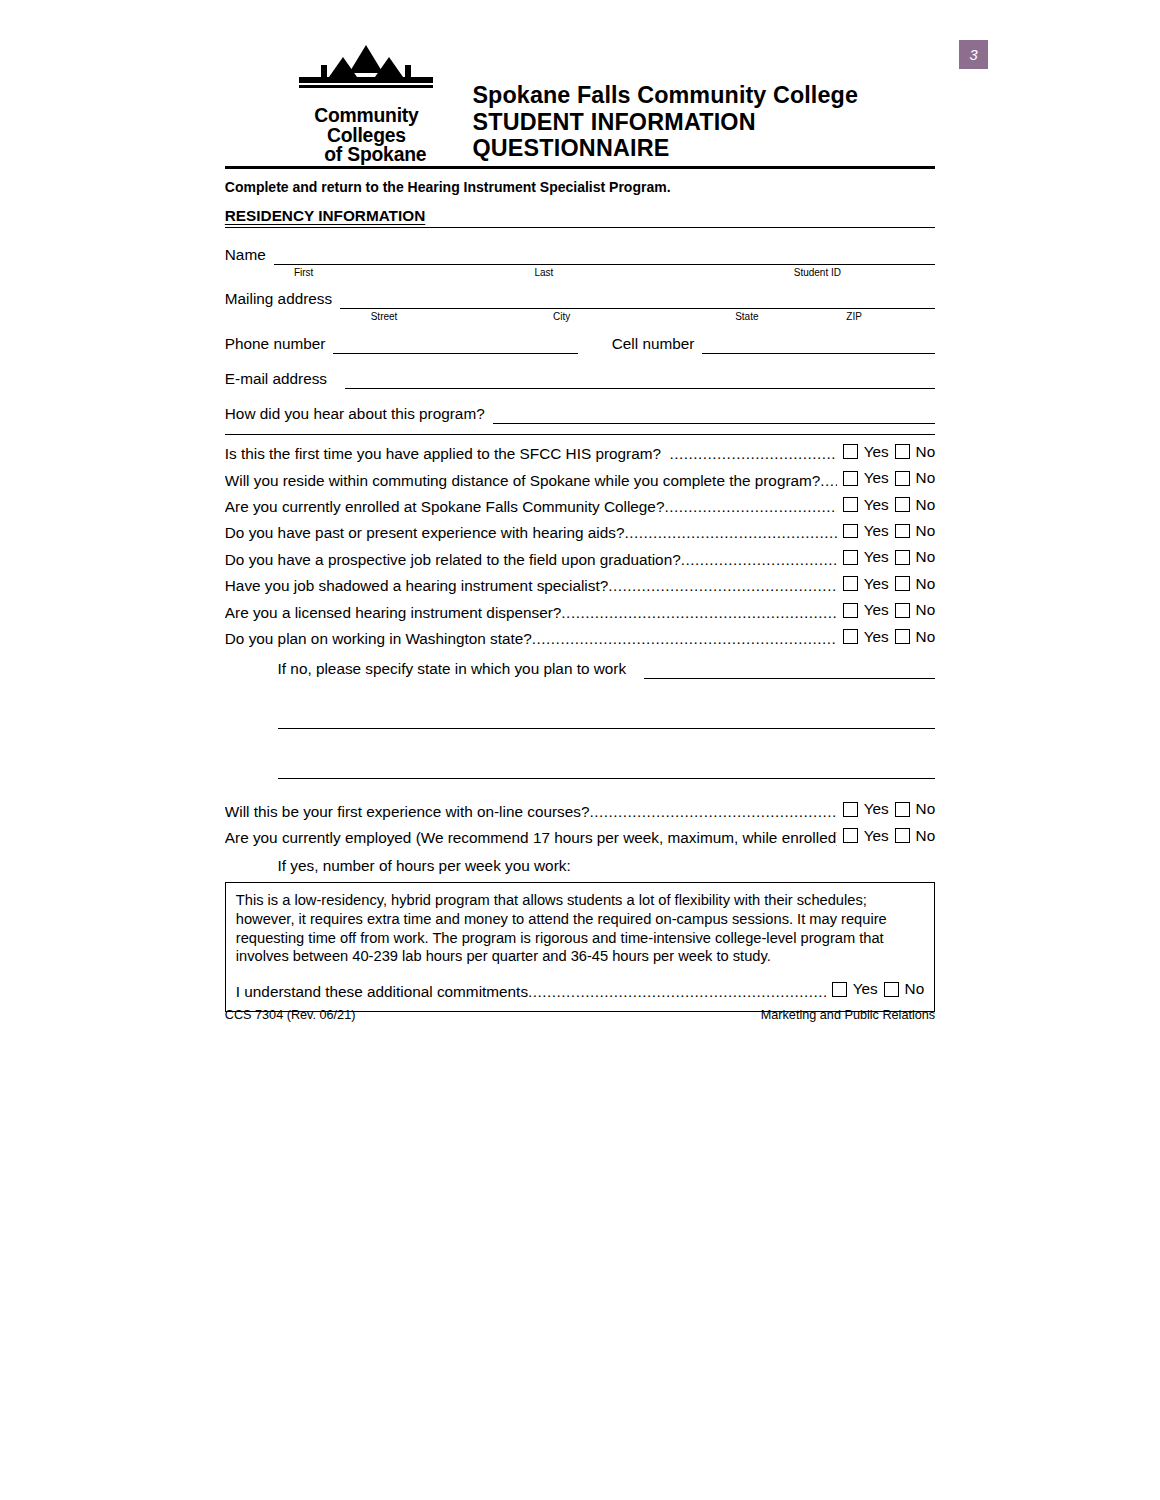3
Community Collegesof Spokane
Spokane Falls Community College
STUDENT INFORMATION QUESTIONNAIRE
Complete and return to the Hearing Instrument Specialist Program.
RESIDENCY INFORMATION
Name
First
Last
Student ID
Mailing address
Street
City
State
ZIP
Phone number
Cell number
E-mail address
How did you hear about this program?
Is this the first time you have applied to the SFCC HIS program? ....................................................
Yes No
Will you reside within commuting distance of Spokane while you complete the program?................
Yes No
Are you currently enrolled at Spokane Falls Community College?.....................................................
Yes No
Do you have past or present experience with hearing aids?.............................................................
Yes No
Do you have a prospective job related to the field upon graduation?..................................................
Yes No
Have you job shadowed a hearing instrument specialist?..................................................................
Yes No
Are you a licensed hearing instrument dispenser?.............................................................................
Yes No
Do you plan on working in Washington state?...................................................................................
Yes No
If no, please specify state in which you plan to work
Will this be your first experience with on-line courses?.....................................................................
Yes No
Are you currently employed (We recommend 17 hours per week, maximum, while enrolled)?..........
Yes No
If yes, number of hours per week you work:
This is a low-residency, hybrid program that allows students a lot of flexibility with their schedules; however, it requires extra time and money to attend the required on-campus sessions. It may require requesting time off from work. The program is rigorous and time-intensive college-level program that involves between 40-239 lab hours per quarter and 36-45 hours per week to study.
I understand these additional commitments.......................................................................................
Yes No
CCS 7304 (Rev. 06/21)
Marketing and Public Relations